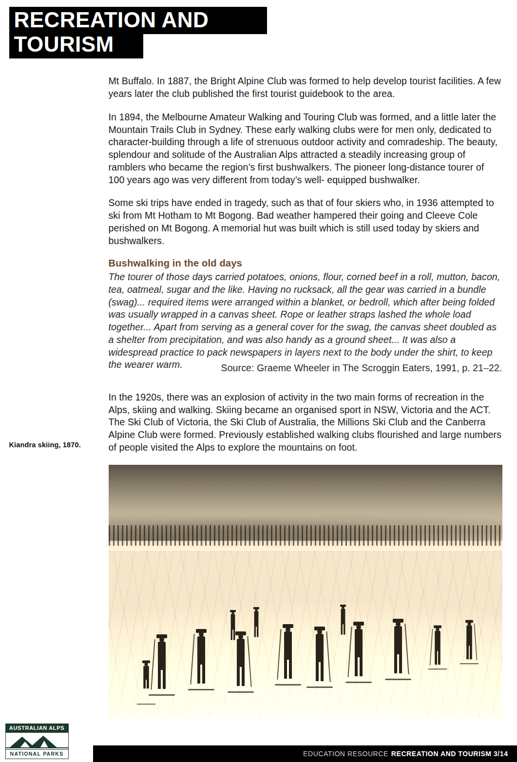Recreation and
Tourism
Mt Buffalo. In 1887, the Bright Alpine Club was formed to help develop tourist facilities. A few years later the club published the first tourist guidebook to the area.
In 1894, the Melbourne Amateur Walking and Touring Club was formed, and a little later the Mountain Trails Club in Sydney. These early walking clubs were for men only, dedicated to character-building through a life of strenuous outdoor activity and comradeship. The beauty, splendour and solitude of the Australian Alps attracted a steadily increasing group of ramblers who became the region’s first bushwalkers. The pioneer long-distance tourer of 100 years ago was very different from today’s well- equipped bushwalker.
Some ski trips have ended in tragedy, such as that of four skiers who, in 1936 attempted to ski from Mt Hotham to Mt Bogong. Bad weather hampered their going and Cleeve Cole perished on Mt Bogong. A memorial hut was built which is still used today by skiers and bushwalkers.
Bushwalking in the old days
The tourer of those days carried potatoes, onions, flour, corned beef in a roll, mutton, bacon, tea, oatmeal, sugar and the like. Having no rucksack, all the gear was carried in a bundle (swag)... required items were arranged within a blanket, or bedroll, which after being folded was usually wrapped in a canvas sheet. Rope or leather straps lashed the whole load together... Apart from serving as a general cover for the swag, the canvas sheet doubled as a shelter from precipitation, and was also handy as a ground sheet... It was also a widespread practice to pack newspapers in layers next to the body under the shirt, to keep the wearer warm. Source: Graeme Wheeler in The Scroggin Eaters, 1991, p. 21–22.
In the 1920s, there was an explosion of activity in the two main forms of recreation in the Alps, skiing and walking. Skiing became an organised sport in NSW, Victoria and the ACT. The Ski Club of Victoria, the Ski Club of Australia, the Millions Ski Club and the Canberra Alpine Club were formed. Previously established walking clubs flourished and large numbers of people visited the Alps to explore the mountains on foot.
Kiandra skiing, 1870.
EDUCATION RESOURCE RECREATION AND TOURISM 3/14
AUSTRALIAN ALPS
NATIONAL PARKS